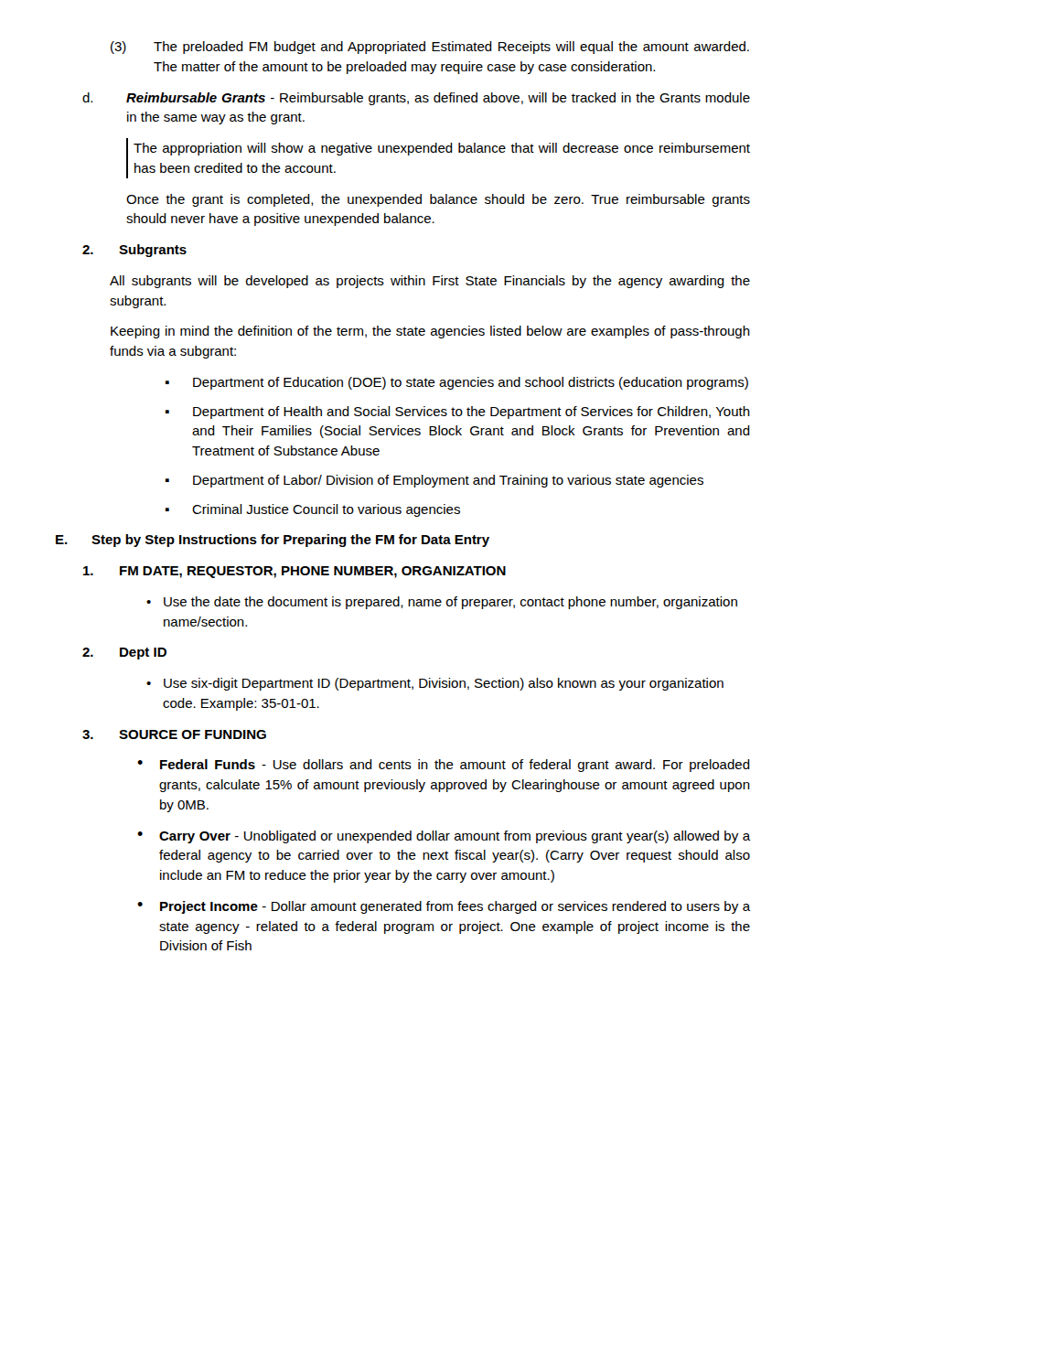(3)
The preloaded FM budget and Appropriated Estimated Receipts will equal the amount awarded. The matter of the amount to be preloaded may require case by case consideration.
d.
Reimbursable Grants - Reimbursable grants, as defined above, will be tracked in the Grants module in the same way as the grant.
The appropriation will show a negative unexpended balance that will decrease once reimbursement has been credited to the account.
Once the grant is completed, the unexpended balance should be zero. True reimbursable grants should never have a positive unexpended balance.
2. Subgrants
All subgrants will be developed as projects within First State Financials by the agency awarding the subgrant.
Keeping in mind the definition of the term, the state agencies listed below are examples of pass-through funds via a subgrant:
Department of Education (DOE) to state agencies and school districts (education programs)
Department of Health and Social Services to the Department of Services for Children, Youth and Their Families (Social Services Block Grant and Block Grants for Prevention and Treatment of Substance Abuse
Department of Labor/ Division of Employment and Training to various state agencies
Criminal Justice Council to various agencies
E. Step by Step Instructions for Preparing the FM for Data Entry
1. FM DATE, REQUESTOR, PHONE NUMBER, ORGANIZATION
Use the date the document is prepared, name of preparer, contact phone number, organization name/section.
2. Dept ID
Use six-digit Department ID (Department, Division, Section) also known as your organization code. Example: 35-01-01.
3. SOURCE OF FUNDING
Federal Funds - Use dollars and cents in the amount of federal grant award. For preloaded grants, calculate 15% of amount previously approved by Clearinghouse or amount agreed upon by 0MB.
Carry Over - Unobligated or unexpended dollar amount from previous grant year(s) allowed by a federal agency to be carried over to the next fiscal year(s). (Carry Over request should also include an FM to reduce the prior year by the carry over amount.)
Project Income - Dollar amount generated from fees charged or services rendered to users by a state agency - related to a federal program or project. One example of project income is the Division of Fish